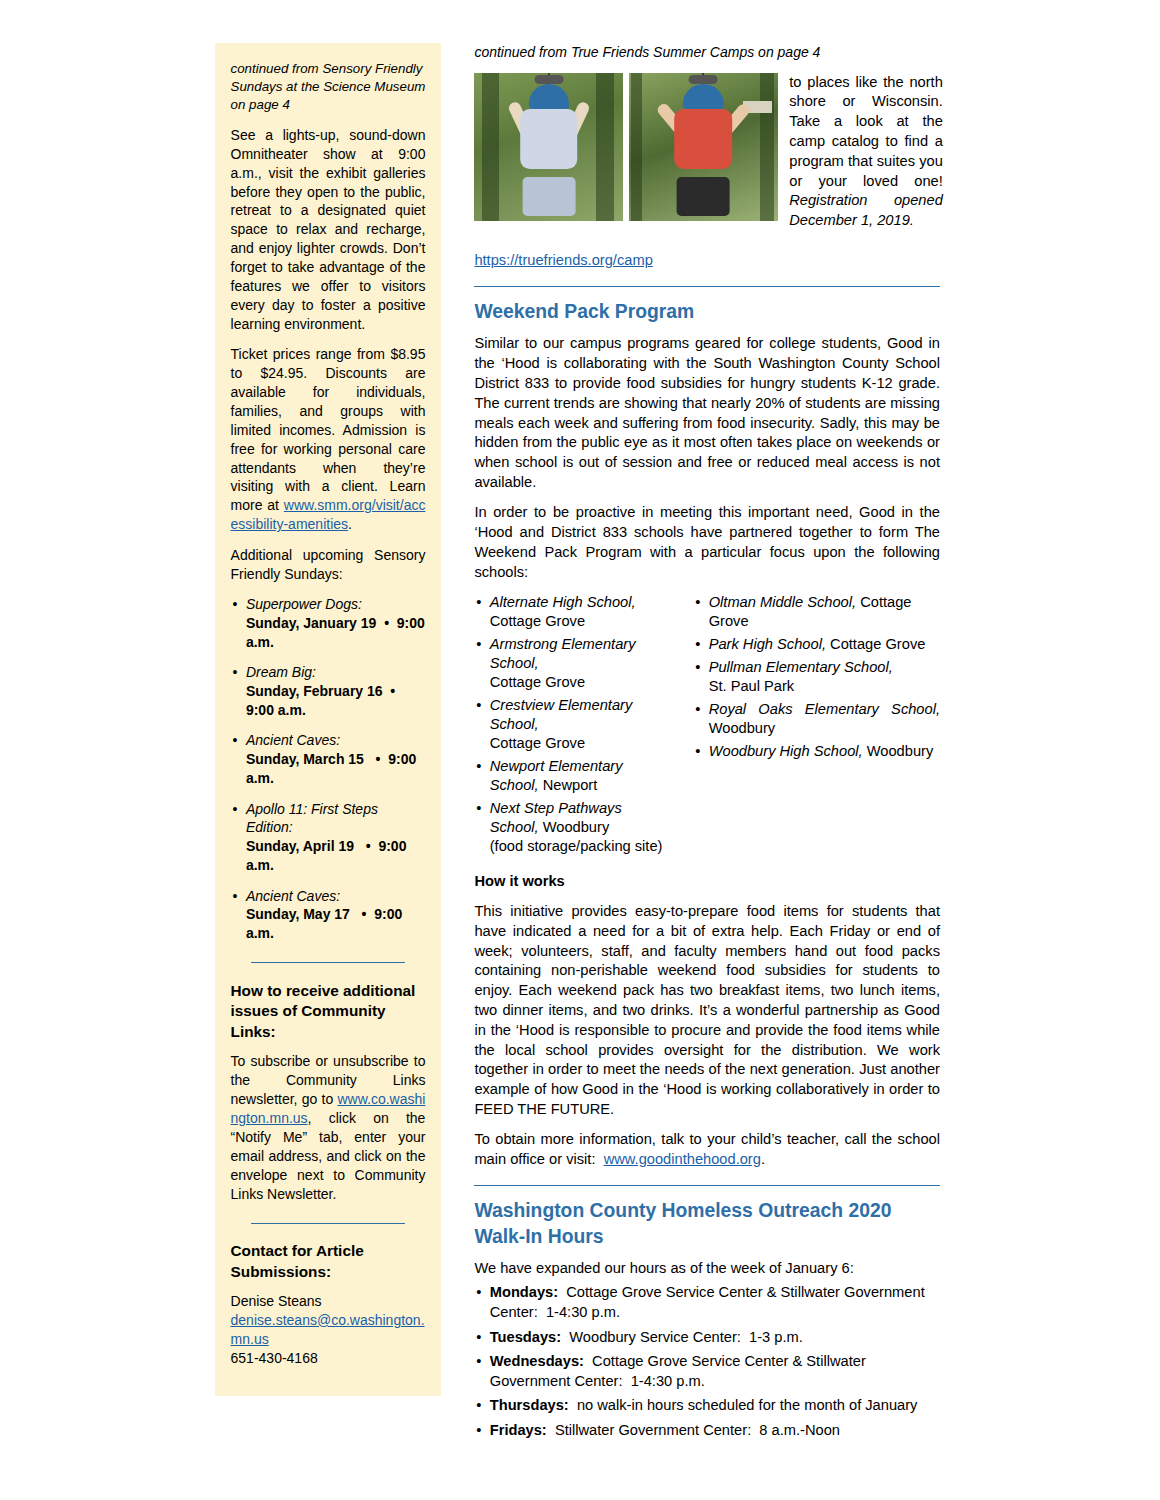continued from Sensory Friendly Sundays at the Science Museum on page 4
See a lights-up, sound-down Omnitheater show at 9:00 a.m., visit the exhibit galleries before they open to the public, retreat to a designated quiet space to relax and recharge, and enjoy lighter crowds. Don’t forget to take advantage of the features we offer to visitors every day to foster a positive learning environment.
Ticket prices range from $8.95 to $24.95. Discounts are available for individuals, families, and groups with limited incomes. Admission is free for working personal care attendants when they’re visiting with a client. Learn more at www.smm.org/visit/accessibility-amenities.
Additional upcoming Sensory Friendly Sundays:
Superpower Dogs:
Sunday, January 19 • 9:00 a.m.
Dream Big:
Sunday, February 16 • 9:00 a.m.
Ancient Caves:
Sunday, March 15 • 9:00 a.m.
Apollo 11: First Steps Edition:
Sunday, April 19 • 9:00 a.m.
Ancient Caves:
Sunday, May 17 • 9:00 a.m.
How to receive additional
issues of Community Links:
To subscribe or unsubscribe to the Community Links newsletter, go to www.co.washington.mn.us, click on the “Notify Me” tab, enter your email address, and click on the envelope next to Community Links Newsletter.
Contact for Article Submissions:
Denise Steans
denise.steans@co.washington.mn.us
651-430-4168
continued from True Friends Summer Camps on page 4
to places like the north shore or Wisconsin. Take a look at the camp catalog to find a program that suites you or your loved one! Registration opened December 1, 2019.
https://truefriends.org/camp
Weekend Pack Program
Similar to our campus programs geared for college students, Good in the ‘Hood is collaborating with the South Washington County School District 833 to provide food subsidies for hungry students K-12 grade. The current trends are showing that nearly 20% of students are missing meals each week and suffering from food insecurity. Sadly, this may be hidden from the public eye as it most often takes place on weekends or when school is out of session and free or reduced meal access is not available.
In order to be proactive in meeting this important need, Good in the ‘Hood and District 833 schools have partnered together to form The Weekend Pack Program with a particular focus upon the following schools:
Alternate High School, Cottage Grove
Armstrong Elementary School,
Cottage Grove
Crestview Elementary School,
Cottage Grove
Newport Elementary School, Newport
Next Step Pathways School, Woodbury
(food storage/packing site)
Oltman Middle School, Cottage Grove
Park High School, Cottage Grove
Pullman Elementary School,
St. Paul Park
Royal Oaks Elementary School,
Woodbury
Woodbury High School, Woodbury
How it works
This initiative provides easy-to-prepare food items for students that have indicated a need for a bit of extra help. Each Friday or end of week; volunteers, staff, and faculty members hand out food packs containing non-perishable weekend food subsidies for students to enjoy. Each weekend pack has two breakfast items, two lunch items, two dinner items, and two drinks. It’s a wonderful partnership as Good in the ‘Hood is responsible to procure and provide the food items while the local school provides oversight for the distribution. We work together in order to meet the needs of the next generation. Just another example of how Good in the ‘Hood is working collaboratively in order to FEED THE FUTURE.
To obtain more information, talk to your child’s teacher, call the school main office or visit: www.goodinthehood.org.
Washington County Homeless Outreach 2020 Walk-In Hours
We have expanded our hours as of the week of January 6:
Mondays: Cottage Grove Service Center & Stillwater Government Center: 1-4:30 p.m.
Tuesdays: Woodbury Service Center: 1-3 p.m.
Wednesdays: Cottage Grove Service Center & Stillwater Government Center: 1-4:30 p.m.
Thursdays: no walk-in hours scheduled for the month of January
Fridays: Stillwater Government Center: 8 a.m.-Noon